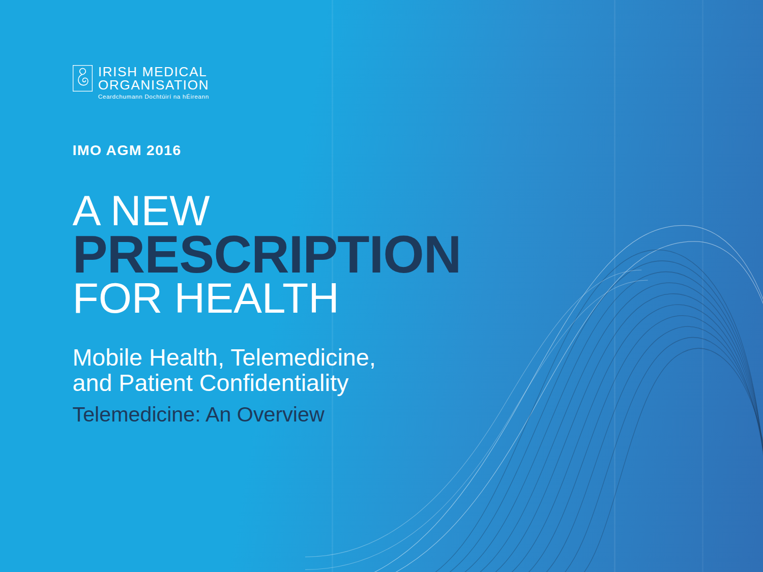IRISH MEDICAL ORGANISATION Ceardchumann Dochtúirí na hÉireann
IMO AGM 2016
A NEW PRESCRIPTION FOR HEALTH
Mobile Health, Telemedicine, and Patient Confidentiality
Telemedicine: An Overview